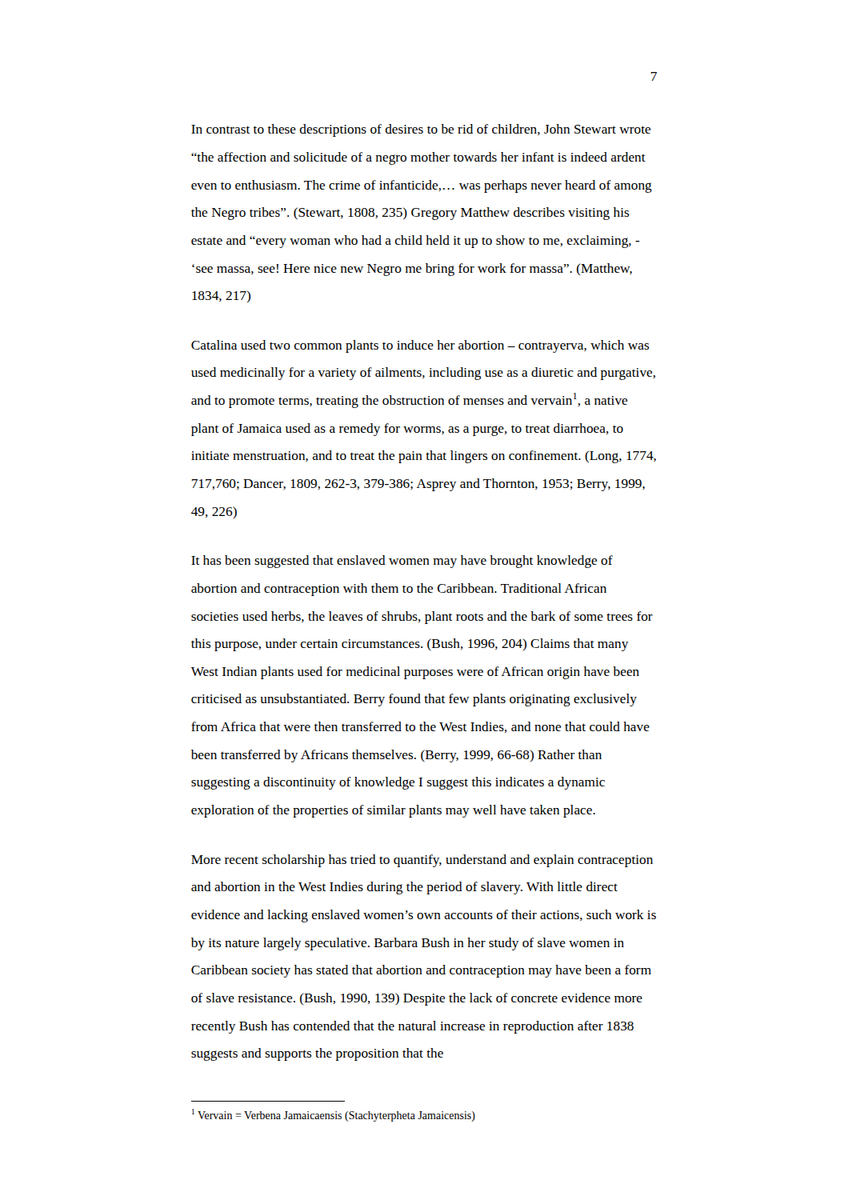7
In contrast to these descriptions of desires to be rid of children, John Stewart wrote “the affection and solicitude of a negro mother towards her infant is indeed ardent even to enthusiasm. The crime of infanticide,… was perhaps never heard of among the Negro tribes”. (Stewart, 1808, 235) Gregory Matthew describes visiting his estate and “every woman who had a child held it up to show to me, exclaiming, - ‘see massa, see! Here nice new Negro me bring for work for massa”. (Matthew, 1834, 217)
Catalina used two common plants to induce her abortion – contrayerva, which was used medicinally for a variety of ailments, including use as a diuretic and purgative, and to promote terms, treating the obstruction of menses and vervain1, a native plant of Jamaica used as a remedy for worms, as a purge, to treat diarrhoea, to initiate menstruation, and to treat the pain that lingers on confinement. (Long, 1774, 717,760; Dancer, 1809, 262-3, 379-386; Asprey and Thornton, 1953; Berry, 1999, 49, 226)
It has been suggested that enslaved women may have brought knowledge of abortion and contraception with them to the Caribbean. Traditional African societies used herbs, the leaves of shrubs, plant roots and the bark of some trees for this purpose, under certain circumstances. (Bush, 1996, 204) Claims that many West Indian plants used for medicinal purposes were of African origin have been criticised as unsubstantiated. Berry found that few plants originating exclusively from Africa that were then transferred to the West Indies, and none that could have been transferred by Africans themselves. (Berry, 1999, 66-68) Rather than suggesting a discontinuity of knowledge I suggest this indicates a dynamic exploration of the properties of similar plants may well have taken place.
More recent scholarship has tried to quantify, understand and explain contraception and abortion in the West Indies during the period of slavery. With little direct evidence and lacking enslaved women’s own accounts of their actions, such work is by its nature largely speculative. Barbara Bush in her study of slave women in Caribbean society has stated that abortion and contraception may have been a form of slave resistance. (Bush, 1990, 139) Despite the lack of concrete evidence more recently Bush has contended that the natural increase in reproduction after 1838 suggests and supports the proposition that the
1 Vervain = Verbena Jamaicaensis (Stachyterpheta Jamaicensis)